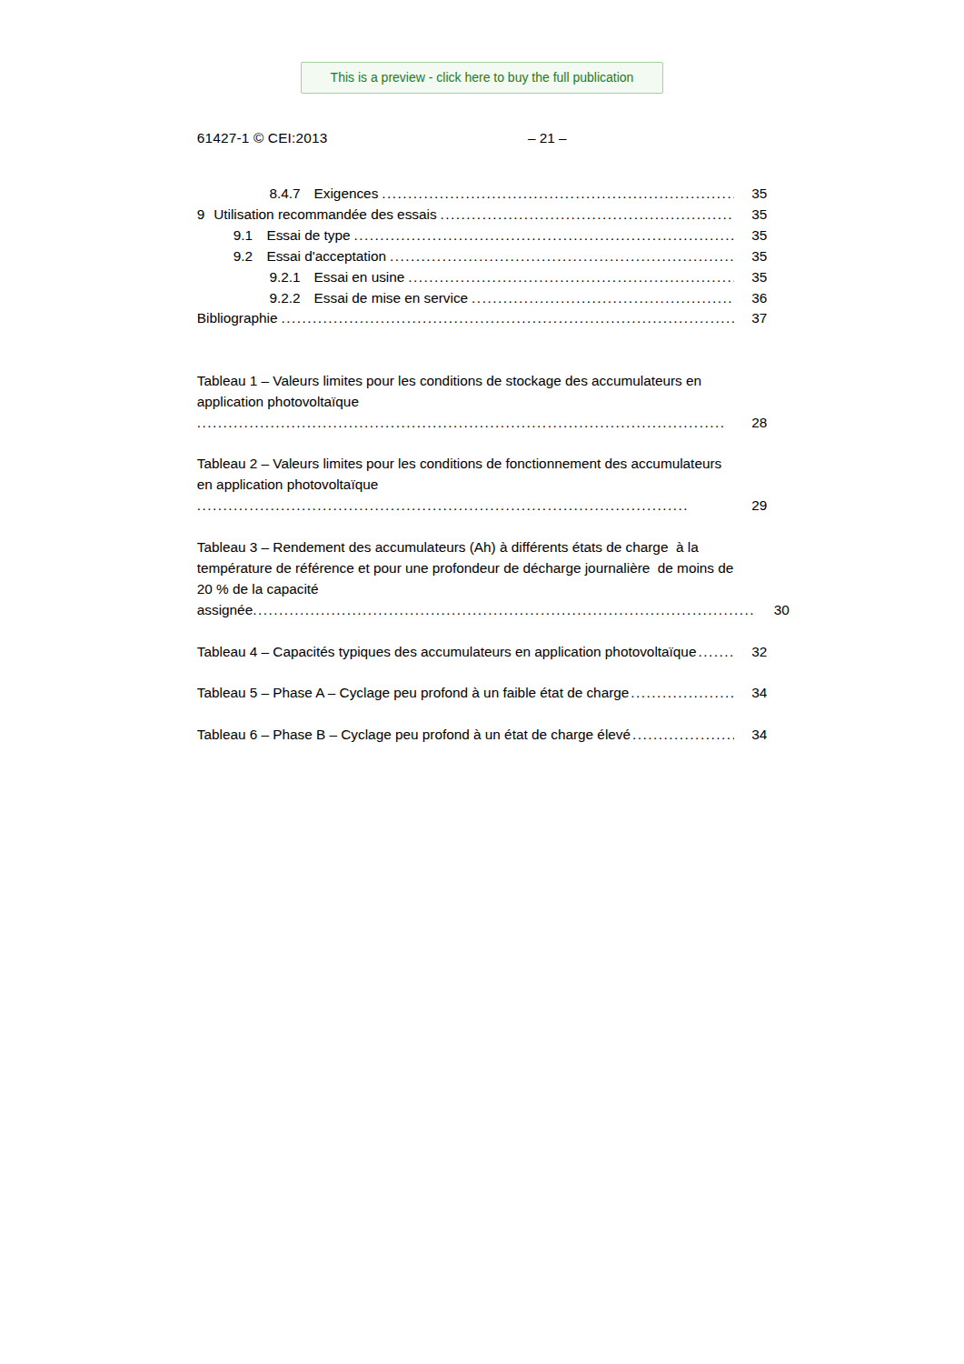This is a preview - click here to buy the full publication
61427-1 © CEI:2013
– 21 –
8.4.7 Exigences .................................................................................................. 35
9 Utilisation recommandée des essais ............................................................................. 35
9.1 Essai de type ........................................................................................ 35
9.2 Essai d'acceptation .............................................................................. 35
9.2.1 Essai en usine .......................................................................... 35
9.2.2 Essai de mise en service ....................................................... 36
Bibliographie ................................................................................................................. 37
Tableau 1 – Valeurs limites pour les conditions de stockage des accumulateurs en application photovoltaïque .....................................................................................................
28
Tableau 2 – Valeurs limites pour les conditions de fonctionnement des accumulateurs en application photovoltaïque ..............................................................................................
29
Tableau 3 – Rendement des accumulateurs (Ah) à différents états de charge à la température de référence et pour une profondeur de décharge journalière de moins de 20 % de la capacité assignée................................................................................................
30
Tableau 4 – Capacités typiques des accumulateurs en application photovoltaïque ............... 32
Tableau 5 – Phase A – Cyclage peu profond à un faible état de charge ................................ 34
Tableau 6 – Phase B – Cyclage peu profond à un état de charge élevé ................................ 34